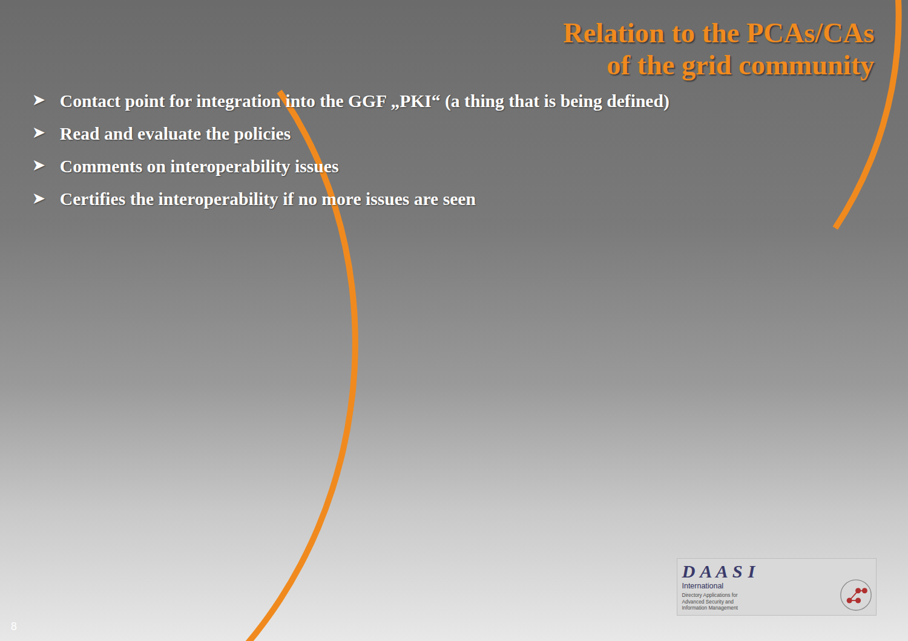Relation to the PCAs/CAs
of the grid community
Contact point for integration into the GGF „PKI“ (a thing that is being defined)
Read and evaluate the policies
Comments on interoperability issues
Certifies the interoperability if no more issues are seen
D A A S I
International
Directory Applications for
Advanced Security and
Information Management
8